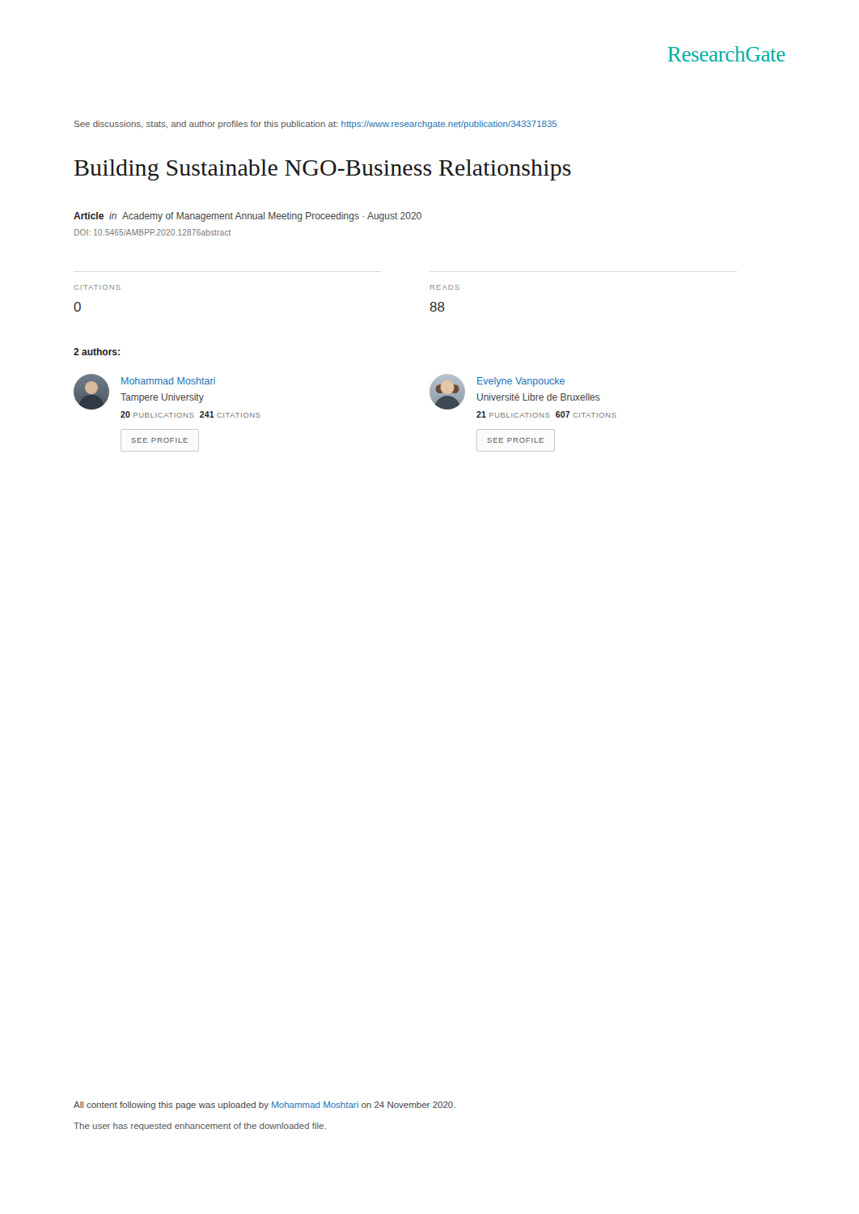ResearchGate
See discussions, stats, and author profiles for this publication at: https://www.researchgate.net/publication/343371835
Building Sustainable NGO-Business Relationships
Article in Academy of Management Annual Meeting Proceedings · August 2020
DOI: 10.5465/AMBPP.2020.12876abstract
Citations
0
Reads
88
2 authors:
Mohammad Moshtari
Tampere University
20 PUBLICATIONS 241 CITATIONS
See Profile
Evelyne Vanpoucke
Université Libre de Bruxelles
21 PUBLICATIONS 607 CITATIONS
See Profile
All content following this page was uploaded by Mohammad Moshtari on 24 November 2020.
The user has requested enhancement of the downloaded file.